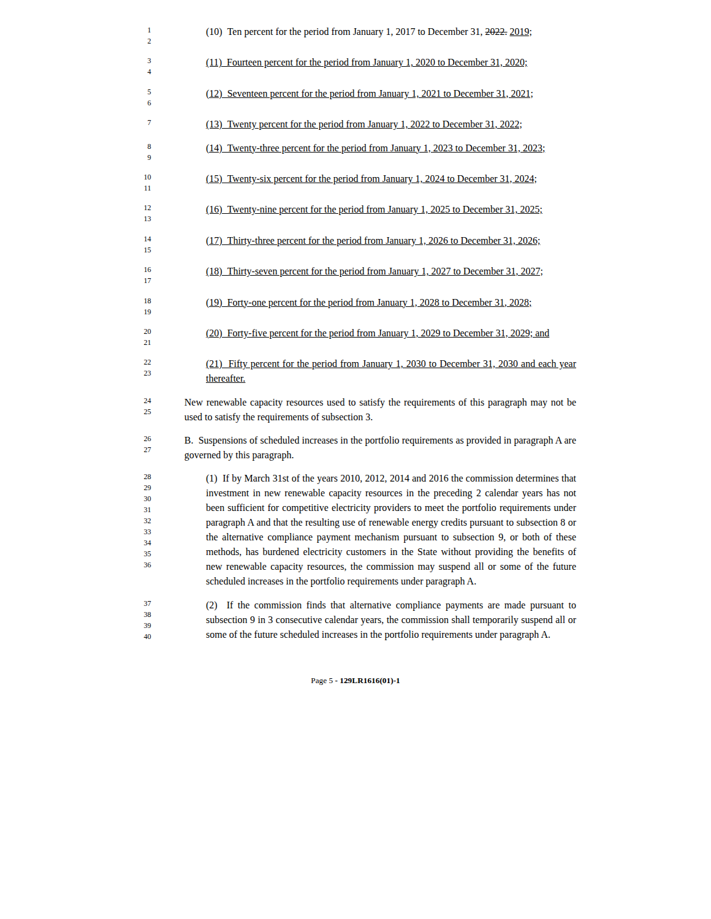1
2
(10) Ten percent for the period from January 1, 2017 to December 31, 2022. 2019;
3
4
(11) Fourteen percent for the period from January 1, 2020 to December 31, 2020;
5
6
(12) Seventeen percent for the period from January 1, 2021 to December 31, 2021;
7
(13) Twenty percent for the period from January 1, 2022 to December 31, 2022;
8
9
(14) Twenty-three percent for the period from January 1, 2023 to December 31, 2023;
10
11
(15) Twenty-six percent for the period from January 1, 2024 to December 31, 2024;
12
13
(16) Twenty-nine percent for the period from January 1, 2025 to December 31, 2025;
14
15
(17) Thirty-three percent for the period from January 1, 2026 to December 31, 2026;
16
17
(18) Thirty-seven percent for the period from January 1, 2027 to December 31, 2027;
18
19
(19) Forty-one percent for the period from January 1, 2028 to December 31, 2028;
20
21
(20) Forty-five percent for the period from January 1, 2029 to December 31, 2029; and
22
23
(21) Fifty percent for the period from January 1, 2030 to December 31, 2030 and each year thereafter.
24
25
New renewable capacity resources used to satisfy the requirements of this paragraph may not be used to satisfy the requirements of subsection 3.
26
27
B. Suspensions of scheduled increases in the portfolio requirements as provided in paragraph A are governed by this paragraph.
28
29
30
31
32
33
34
35
36
(1) If by March 31st of the years 2010, 2012, 2014 and 2016 the commission determines that investment in new renewable capacity resources in the preceding 2 calendar years has not been sufficient for competitive electricity providers to meet the portfolio requirements under paragraph A and that the resulting use of renewable energy credits pursuant to subsection 8 or the alternative compliance payment mechanism pursuant to subsection 9, or both of these methods, has burdened electricity customers in the State without providing the benefits of new renewable capacity resources, the commission may suspend all or some of the future scheduled increases in the portfolio requirements under paragraph A.
37
38
39
40
(2) If the commission finds that alternative compliance payments are made pursuant to subsection 9 in 3 consecutive calendar years, the commission shall temporarily suspend all or some of the future scheduled increases in the portfolio requirements under paragraph A.
Page 5 - 129LR1616(01)-1